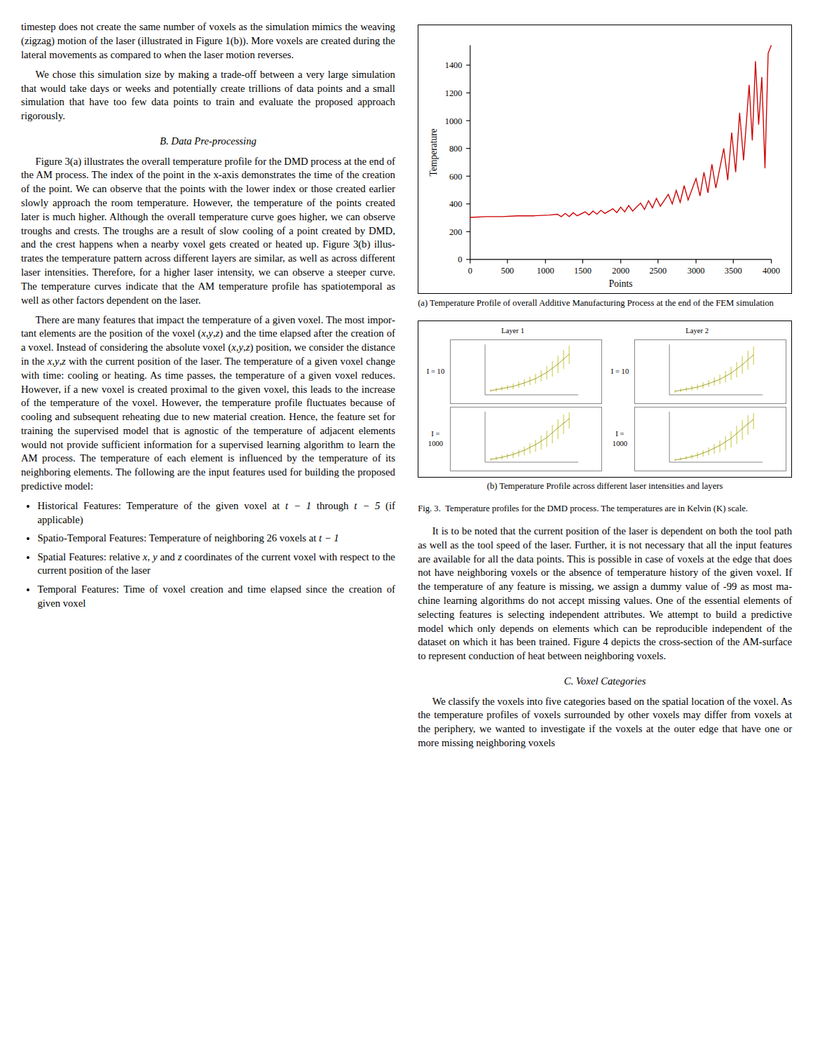timestep does not create the same number of voxels as the simulation mimics the weaving (zigzag) motion of the laser (illustrated in Figure 1(b)). More voxels are created during the lateral movements as compared to when the laser motion reverses.
We chose this simulation size by making a trade-off between a very large simulation that would take days or weeks and potentially create trillions of data points and a small simulation that have too few data points to train and evaluate the proposed approach rigorously.
B. Data Pre-processing
Figure 3(a) illustrates the overall temperature profile for the DMD process at the end of the AM process. The index of the point in the x-axis demonstrates the time of the creation of the point. We can observe that the points with the lower index or those created earlier slowly approach the room temperature. However, the temperature of the points created later is much higher. Although the overall temperature curve goes higher, we can observe troughs and crests. The troughs are a result of slow cooling of a point created by DMD, and the crest happens when a nearby voxel gets created or heated up. Figure 3(b) illustrates the temperature pattern across different layers are similar, as well as across different laser intensities. Therefore, for a higher laser intensity, we can observe a steeper curve. The temperature curves indicate that the AM temperature profile has spatiotemporal as well as other factors dependent on the laser.
There are many features that impact the temperature of a given voxel. The most important elements are the position of the voxel (x,y,z) and the time elapsed after the creation of a voxel. Instead of considering the absolute voxel (x,y,z) position, we consider the distance in the x,y,z with the current position of the laser. The temperature of a given voxel change with time: cooling or heating. As time passes, the temperature of a given voxel reduces. However, if a new voxel is created proximal to the given voxel, this leads to the increase of the temperature of the voxel. However, the temperature profile fluctuates because of cooling and subsequent reheating due to new material creation. Hence, the feature set for training the supervised model that is agnostic of the temperature of adjacent elements would not provide sufficient information for a supervised learning algorithm to learn the AM process. The temperature of each element is influenced by the temperature of its neighboring elements. The following are the input features used for building the proposed predictive model:
Historical Features: Temperature of the given voxel at t − 1 through t − 5 (if applicable)
Spatio-Temporal Features: Temperature of neighboring 26 voxels at t − 1
Spatial Features: relative x, y and z coordinates of the current voxel with respect to the current position of the laser
Temporal Features: Time of voxel creation and time elapsed since the creation of given voxel
0 200 400 600 800 1000 1200 1400 0 500 1000 1500 2000 2500 3000 3500 4000 Points Temperature
(a) Temperature Profile of overall Additive Manufacturing Process at the end of the FEM simulation
Layer 1
Layer 2
I = 10
I = 10
I = 1000
I = 1000
(b) Temperature Profile across different laser intensities and layers
Fig. 3. Temperature profiles for the DMD process. The temperatures are in Kelvin (K) scale.
It is to be noted that the current position of the laser is dependent on both the tool path as well as the tool speed of the laser. Further, it is not necessary that all the input features are available for all the data points. This is possible in case of voxels at the edge that does not have neighboring voxels or the absence of temperature history of the given voxel. If the temperature of any feature is missing, we assign a dummy value of -99 as most machine learning algorithms do not accept missing values. One of the essential elements of selecting features is selecting independent attributes. We attempt to build a predictive model which only depends on elements which can be reproducible independent of the dataset on which it has been trained. Figure 4 depicts the cross-section of the AM-surface to represent conduction of heat between neighboring voxels.
C. Voxel Categories
We classify the voxels into five categories based on the spatial location of the voxel. As the temperature profiles of voxels surrounded by other voxels may differ from voxels at the periphery, we wanted to investigate if the voxels at the outer edge that have one or more missing neighboring voxels